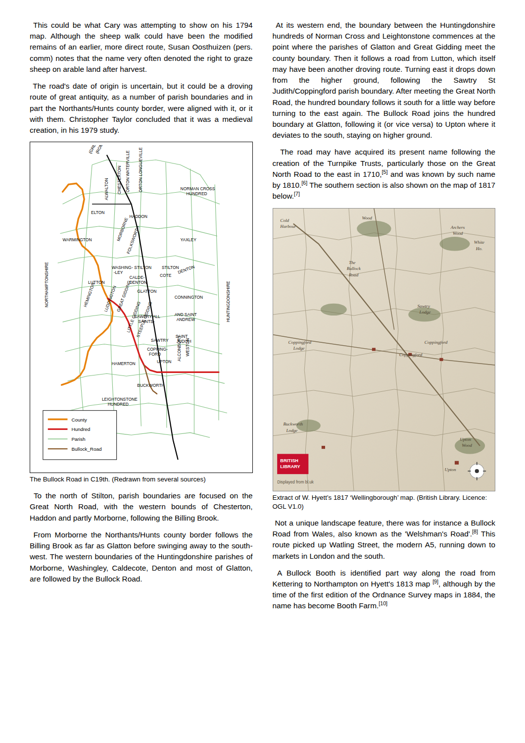This could be what Cary was attempting to show on his 1794 map. Although the sheep walk could have been the modified remains of an earlier, more direct route, Susan Oosthuizen (pers. comm) notes that the name very often denoted the right to graze sheep on arable land after harvest.
The road's date of origin is uncertain, but it could be a droving route of great antiquity, as a number of parish boundaries and in part the Northants/Hunts county border, were aligned with it, or it with them. Christopher Taylor concluded that it was a medieval creation, in his 1979 study.
(GREAT NORTH ROAD (ROMAN ERMINE STREET) ALWALTON CHESTERTON ORTON WATERVILLE ORTON LONGUEVILLE NORMAN CROSS HUNDRED ELTON HADDON WARMINGTON MORBORNE YAXLEY FOLKSWORTH WASHING- -LEY STILTON STILTON CALDE- DENTON COTE DENTON LUTTON GLATTON CONNINGTON HEMINGTON LUDDINGTON GREAT GIDDING SAWTRY ALL SAINTS- AND SAINT ANDREW LITTLE GIDDING STEEPLE GIDDING SAWTRY SAINT JUDITH COPPING- FORD UPTON HAMERTON WESTON ALCONBURY BUCKWORTH LEIGHTONSTONE HUNDRED NORTHAMPTONSHIRE HUNTINGDONSHIRE County Hundred Parish Bullock_Road
The Bullock Road in C19th. (Redrawn from several sources)
To the north of Stilton, parish boundaries are focused on the Great North Road, with the western bounds of Chesterton, Haddon and partly Morborne, following the Billing Brook.
From Morborne the Northants/Hunts county border follows the Billing Brook as far as Glatton before swinging away to the south-west. The western boundaries of the Huntingdonshire parishes of Morborne, Washingley, Caldecote, Denton and most of Glatton, are followed by the Bullock Road.
At its western end, the boundary between the Huntingdonshire hundreds of Norman Cross and Leightonstone commences at the point where the parishes of Glatton and Great Gidding meet the county boundary. Then it follows a road from Lutton, which itself may have been another droving route. Turning east it drops down from the higher ground, following the Sawtry St Judith/Coppingford parish boundary. After meeting the Great North Road, the hundred boundary follows it south for a little way before turning to the east again. The Bullock Road joins the hundred boundary at Glatton, following it (or vice versa) to Upton where it deviates to the south, staying on higher ground.
The road may have acquired its present name following the creation of the Turnpike Trusts, particularly those on the Great North Road to the east in 1710,[5] and was known by such name by 1810.[6] The southern section is also shown on the map of 1817 below.[7]
Cold Harbour Wood Archers Wood White Ho. The Bullock Road Sawtry Lodge Coppingford Lodge Coppingford Coppingford Buckworth Lodge Upton Wood Upton BRITISH LIBRARY Displayed from bl.uk
Extract of W. Hyett’s 1817 ‘Wellingborough’ map. (British Library. Licence: OGL V1.0)
Not a unique landscape feature, there was for instance a Bullock Road from Wales, also known as the 'Welshman's Road'.[8] This route picked up Watling Street, the modern A5, running down to markets in London and the south.
A Bullock Booth is identified part way along the road from Kettering to Northampton on Hyett's 1813 map [9], although by the time of the first edition of the Ordnance Survey maps in 1884, the name has become Booth Farm.[10]